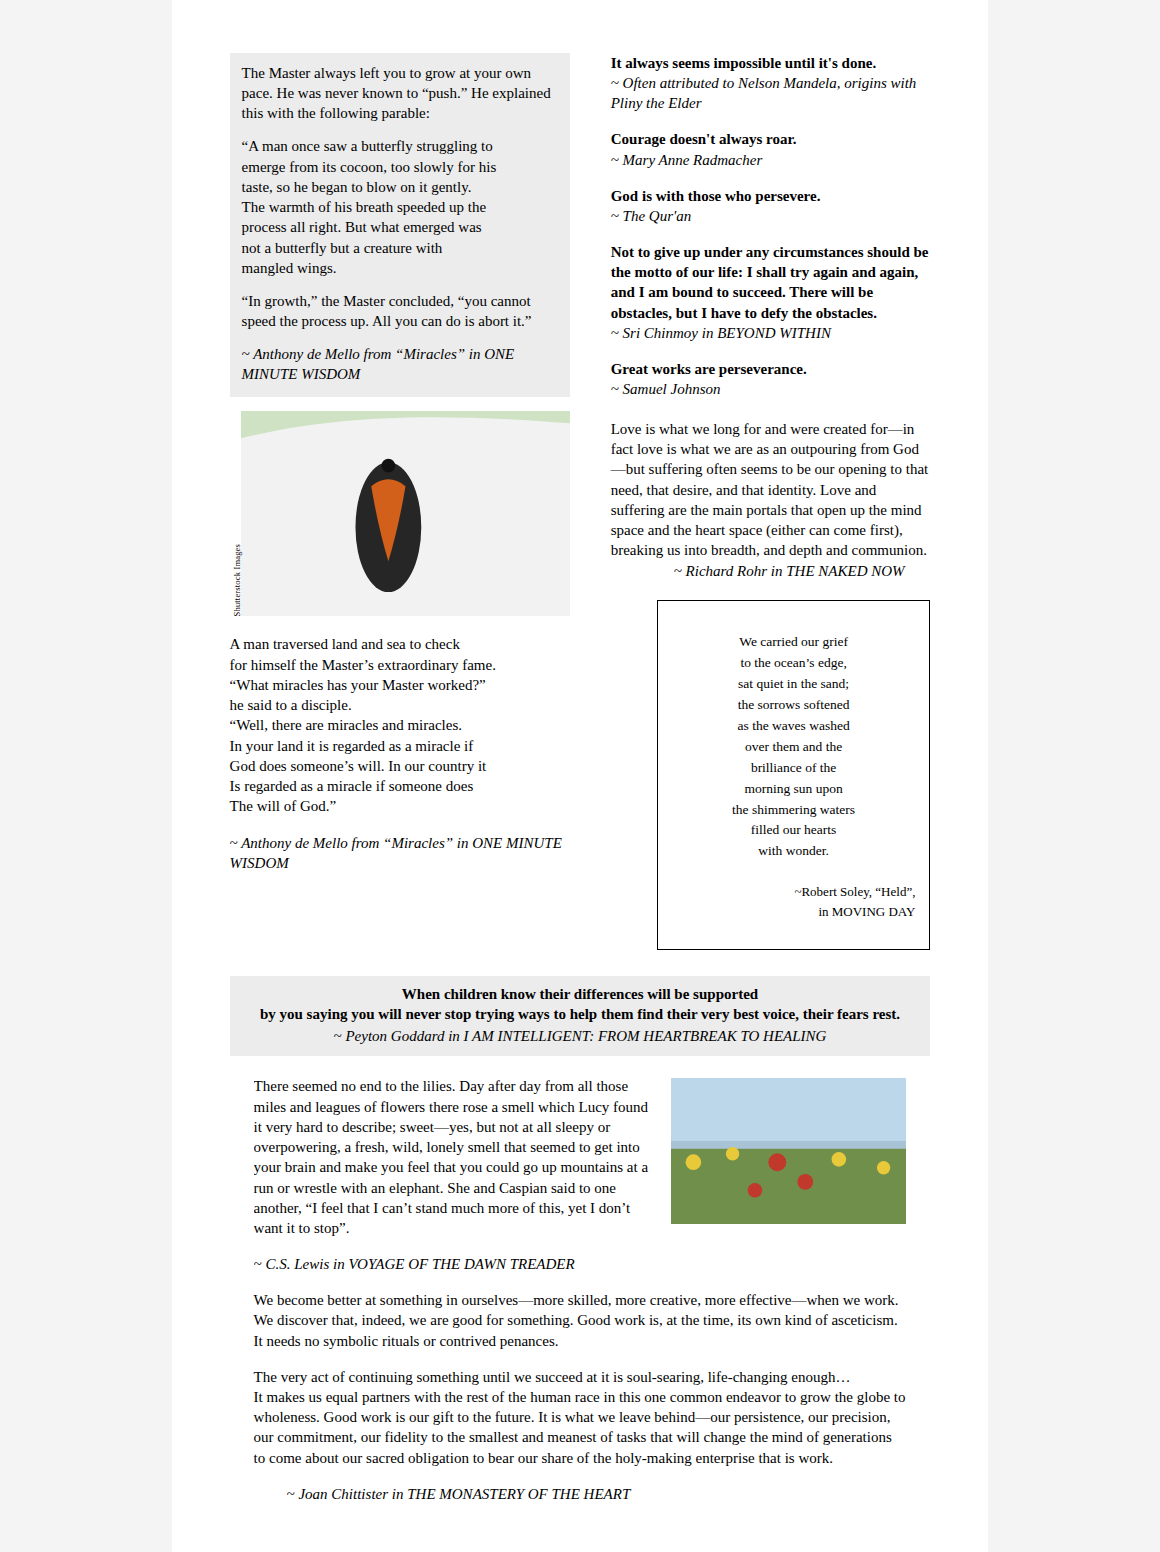The Master always left you to grow at your own pace. He was never known to “push.” He explained this with the following parable:
“A man once saw a butterfly struggling to emerge from its cocoon, too slowly for his taste, so he began to blow on it gently. The warmth of his breath speeded up the process all right. But what emerged was not a butterfly but a creature with mangled wings.
“In growth,” the Master concluded, “you cannot speed the process up. All you can do is abort it.”
~ Anthony de Mello from “Miracles” in ONE MINUTE WISDOM
Shutterstock Images
A man traversed land and sea to check
for himself the Master’s extraordinary fame.
“What miracles has your Master worked?”
he said to a disciple.
“Well, there are miracles and miracles.
In your land it is regarded as a miracle if
God does someone’s will. In our country it
Is regarded as a miracle if someone does
The will of God.”
~ Anthony de Mello from “Miracles” in ONE MINUTE WISDOM
It always seems impossible until it's done.
~ Often attributed to Nelson Mandela, origins with Pliny the Elder
Courage doesn't always roar.
~ Mary Anne Radmacher
God is with those who persevere.
~ The Qur'an
Not to give up under any circumstances should be the motto of our life: I shall try again and again, and I am bound to succeed. There will be obstacles, but I have to defy the obstacles.
~ Sri Chinmoy in BEYOND WITHIN
Great works are perseverance.
~ Samuel Johnson
Love is what we long for and were created for—in fact love is what we are as an outpouring from God—but suffering often seems to be our opening to that need, that desire, and that identity. Love and suffering are the main portals that open up the mind space and the heart space (either can come first), breaking us into breadth, and depth and communion.
~ Richard Rohr in THE NAKED NOW
We carried our grief
to the ocean’s edge,
sat quiet in the sand;
the sorrows softened
as the waves washed
over them and the
brilliance of the
morning sun upon
the shimmering waters
filled our hearts
with wonder.
~Robert Soley, “Held”,
in MOVING DAY
When children know their differences will be supported
by you saying you will never stop trying ways to help them find their very best voice, their fears rest.
~ Peyton Goddard in I AM INTELLIGENT: FROM HEARTBREAK TO HEALING
Shutterstock Images
There seemed no end to the lilies. Day after day from all those miles and leagues of flowers there rose a smell which Lucy found it very hard to describe; sweet—yes, but not at all sleepy or overpowering, a fresh, wild, lonely smell that seemed to get into your brain and make you feel that you could go up mountains at a run or wrestle with an elephant. She and Caspian said to one another, “I feel that I can’t stand much more of this, yet I don’t want it to stop”.
~ C.S. Lewis in VOYAGE OF THE DAWN TREADER
We become better at something in ourselves—more skilled, more creative, more effective—when we work. We discover that, indeed, we are good for something. Good work is, at the time, its own kind of asceticism. It needs no symbolic rituals or contrived penances.
The very act of continuing something until we succeed at it is soul-searing, life-changing enough…
It makes us equal partners with the rest of the human race in this one common endeavor to grow the globe to wholeness. Good work is our gift to the future. It is what we leave behind—our persistence, our precision, our commitment, our fidelity to the smallest and meanest of tasks that will change the mind of generations to come about our sacred obligation to bear our share of the holy-making enterprise that is work.
~ Joan Chittister in THE MONASTERY OF THE HEART